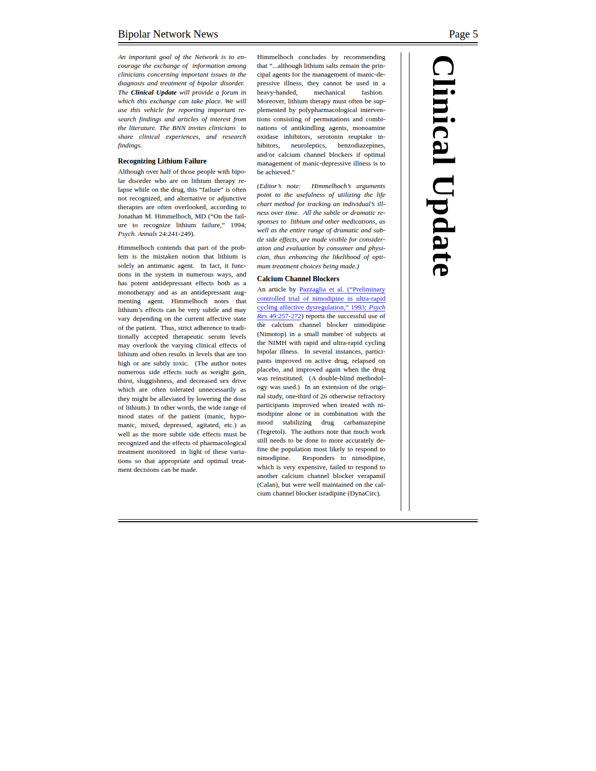Bipolar Network News
Page 5
An important goal of the Network is to encourage the exchange of information among clinicians concerning important issues in the diagnosis and treatment of bipolar disorder. The Clinical Update will provide a forum in which this exchange can take place. We will use this vehicle for reporting important research findings and articles of interest from the literature. The BNN invites clinicians to share clinical experiences, and research findings.
Recognizing Lithium Failure
Although over half of those people with bipolar disorder who are on lithium therapy relapse while on the drug, this “failure” is often not recognized, and alternative or adjunctive therapies are often overlooked, according to Jonathan M. Himmelhoch, MD (“On the failure to recognize lithium failure,” 1994; Psych. Annals 24:241-249).
Himmelhoch contends that part of the problem is the mistaken notion that lithium is solely an antimanic agent. In fact, it functions in the system in numerous ways, and has potent antidepressant effects both as a monotherapy and as an antidepressant augmenting agent. Himmelhoch notes that lithium’s effects can be very subtle and may vary depending on the current affective state of the patient. Thus, strict adherence to traditionally accepted therapeutic serum levels may overlook the varying clinical effects of lithium and often results in levels that are too high or are subtly toxic. (The author notes numerous side effects such as weight gain, thirst, sluggishness, and decreased sex drive which are often tolerated unnecessarily as they might be alleviated by lowering the dose of lithium.) In other words, the wide range of mood states of the patient (manic, hypomanic, mixed, depressed, agitated, etc.) as well as the more subtle side effects must be recognized and the effects of pharmacological treatment monitored in light of these variations so that appropriate and optimal treatment decisions can be made.
Himmelhoch concludes by recommending that “...although lithium salts remain the principal agents for the management of manic-depressive illness, they cannot be used in a heavy-handed, mechanical fashion. Moreover, lithium therapy must often be supplemented by polypharmacological interventions consisting of permutations and combinations of antikindling agents, monoamine oxidase inhibitors, serotonin reuptake inhibitors, neuroleptics, benzodiazepines, and/or calcium channel blockers if optimal management of manic-depressive illness is to be achieved.”
(Editor’s note: Himmelhoch’s arguments point to the usefulness of utilizing the life chart method for tracking an individual’s illness over time. All the subtle or dramatic responses to lithium and other medications, as well as the entire range of dramatic and subtle side effects, are made visible for consideration and evaluation by consumer and physician, thus enhancing the likelihood of optimum treatment choices being made.)
Calcium Channel Blockers
An article by Pazzaglia et al. (“Preliminary controlled trial of nimodipine in ultra-rapid cycling affective dysregulation,” 1993; Psych Res 49:257-272) reports the successful use of the calcium channel blocker nimodipine (Nimotop) in a small number of subjects at the NIMH with rapid and ultra-rapid cycling bipolar illness. In several instances, participants improved on active drug, relapsed on placebo, and improved again when the drug was reinstituted. (A double-blind methodology was used.) In an extension of the original study, one-third of 26 otherwise refractory participants improved when treated with nimodipine alone or in combination with the mood stabilizing drug carbamazepine (Tegretol). The authors note that much work still needs to be done to more accurately define the population most likely to respond to nimodipine. Responders to nimodipine, which is very expensive, failed to respond to another calcium channel blocker verapamil (Calan), but were well maintained on the calcium channel blocker isradipine (DynaCirc).
Clinical Update